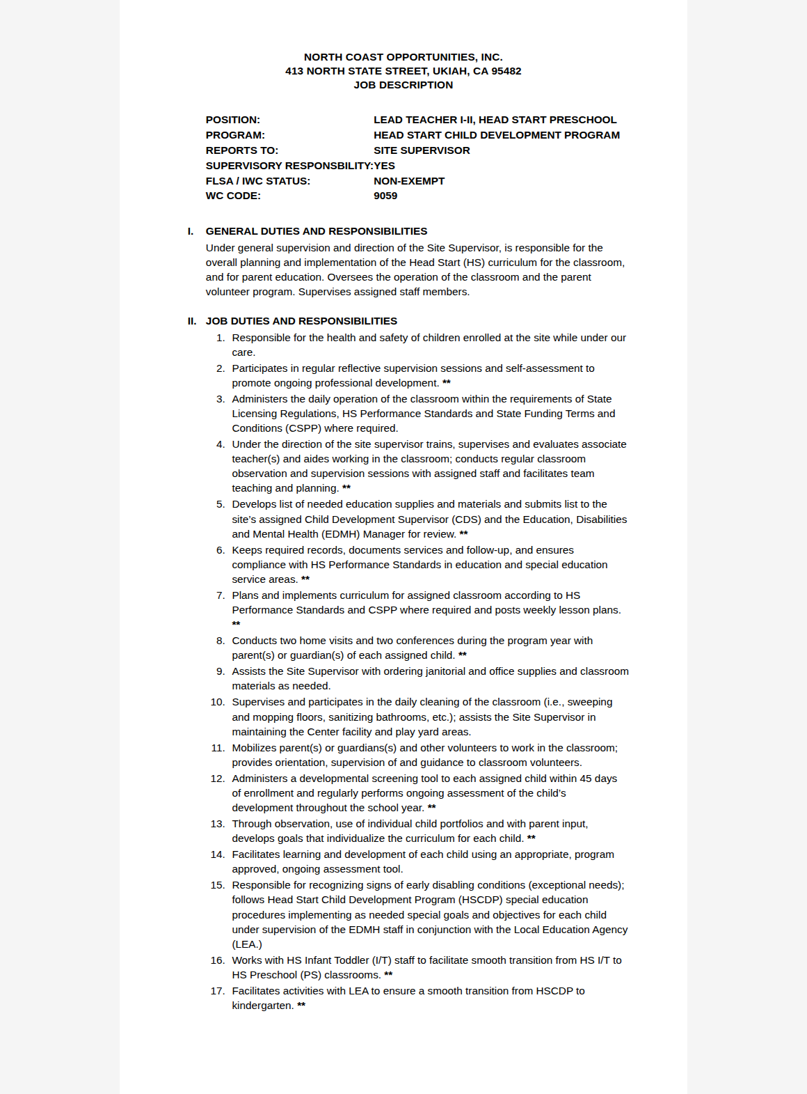NORTH COAST OPPORTUNITIES, INC.
413 NORTH STATE STREET, UKIAH, CA 95482
JOB DESCRIPTION
| POSITION: | LEAD TEACHER I-II, HEAD START PRESCHOOL |
| PROGRAM: | HEAD START CHILD DEVELOPMENT PROGRAM |
| REPORTS TO: | SITE SUPERVISOR |
| SUPERVISORY RESPONSBILITY: | YES |
| FLSA / IWC STATUS: | NON-EXEMPT |
| WC CODE: | 9059 |
I. GENERAL DUTIES AND RESPONSIBILITIES
Under general supervision and direction of the Site Supervisor, is responsible for the overall planning and implementation of the Head Start (HS) curriculum for the classroom, and for parent education. Oversees the operation of the classroom and the parent volunteer program. Supervises assigned staff members.
II. JOB DUTIES AND RESPONSIBILITIES
Responsible for the health and safety of children enrolled at the site while under our care.
Participates in regular reflective supervision sessions and self-assessment to promote ongoing professional development. **
Administers the daily operation of the classroom within the requirements of State Licensing Regulations, HS Performance Standards and State Funding Terms and Conditions (CSPP) where required.
Under the direction of the site supervisor trains, supervises and evaluates associate teacher(s) and aides working in the classroom; conducts regular classroom observation and supervision sessions with assigned staff and facilitates team teaching and planning. **
Develops list of needed education supplies and materials and submits list to the site’s assigned Child Development Supervisor (CDS) and the Education, Disabilities and Mental Health (EDMH) Manager for review. **
Keeps required records, documents services and follow-up, and ensures compliance with HS Performance Standards in education and special education service areas. **
Plans and implements curriculum for assigned classroom according to HS Performance Standards and CSPP where required and posts weekly lesson plans. **
Conducts two home visits and two conferences during the program year with parent(s) or guardian(s) of each assigned child. **
Assists the Site Supervisor with ordering janitorial and office supplies and classroom materials as needed.
Supervises and participates in the daily cleaning of the classroom (i.e., sweeping and mopping floors, sanitizing bathrooms, etc.); assists the Site Supervisor in maintaining the Center facility and play yard areas.
Mobilizes parent(s) or guardians(s) and other volunteers to work in the classroom; provides orientation, supervision of and guidance to classroom volunteers.
Administers a developmental screening tool to each assigned child within 45 days of enrollment and regularly performs ongoing assessment of the child’s development throughout the school year. **
Through observation, use of individual child portfolios and with parent input, develops goals that individualize the curriculum for each child. **
Facilitates learning and development of each child using an appropriate, program approved, ongoing assessment tool.
Responsible for recognizing signs of early disabling conditions (exceptional needs); follows Head Start Child Development Program (HSCDP) special education procedures implementing as needed special goals and objectives for each child under supervision of the EDMH staff in conjunction with the Local Education Agency (LEA.)
Works with HS Infant Toddler (I/T) staff to facilitate smooth transition from HS I/T to HS Preschool (PS) classrooms. **
Facilitates activities with LEA to ensure a smooth transition from HSCDP to kindergarten. **